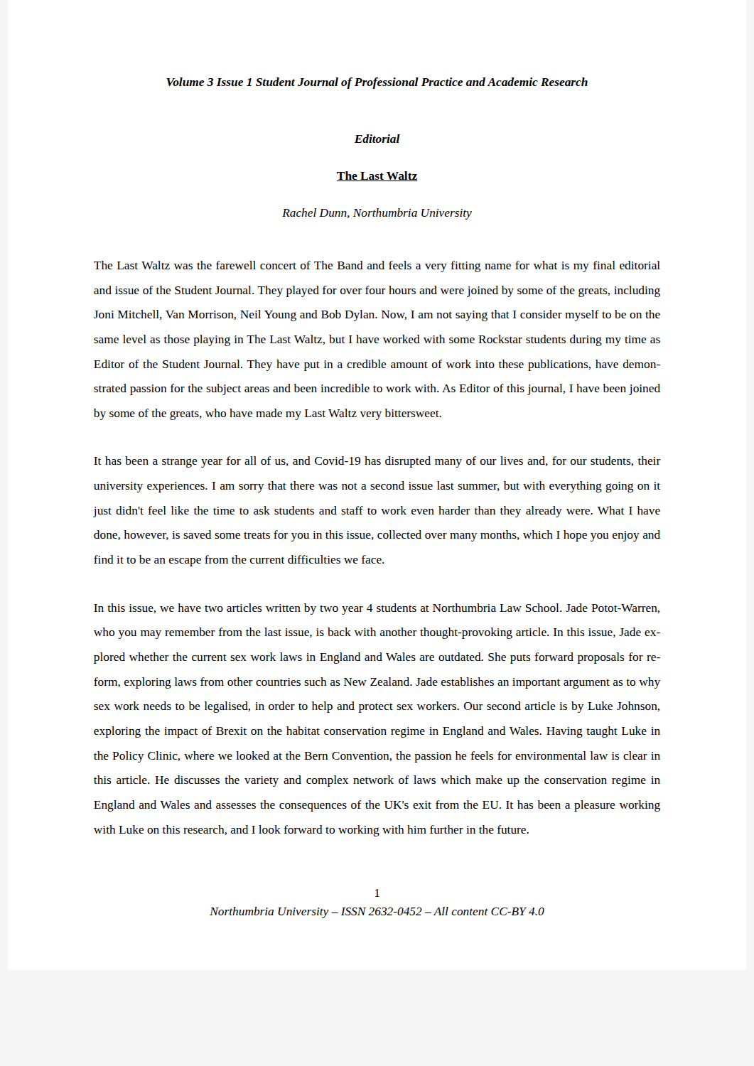Volume 3 Issue 1 Student Journal of Professional Practice and Academic Research
Editorial
The Last Waltz
Rachel Dunn, Northumbria University
The Last Waltz was the farewell concert of The Band and feels a very fitting name for what is my final editorial and issue of the Student Journal. They played for over four hours and were joined by some of the greats, including Joni Mitchell, Van Morrison, Neil Young and Bob Dylan. Now, I am not saying that I consider myself to be on the same level as those playing in The Last Waltz, but I have worked with some Rockstar students during my time as Editor of the Student Journal. They have put in a credible amount of work into these publications, have demonstrated passion for the subject areas and been incredible to work with. As Editor of this journal, I have been joined by some of the greats, who have made my Last Waltz very bittersweet.
It has been a strange year for all of us, and Covid-19 has disrupted many of our lives and, for our students, their university experiences. I am sorry that there was not a second issue last summer, but with everything going on it just didn't feel like the time to ask students and staff to work even harder than they already were. What I have done, however, is saved some treats for you in this issue, collected over many months, which I hope you enjoy and find it to be an escape from the current difficulties we face.
In this issue, we have two articles written by two year 4 students at Northumbria Law School. Jade Potot-Warren, who you may remember from the last issue, is back with another thought-provoking article. In this issue, Jade explored whether the current sex work laws in England and Wales are outdated. She puts forward proposals for reform, exploring laws from other countries such as New Zealand. Jade establishes an important argument as to why sex work needs to be legalised, in order to help and protect sex workers. Our second article is by Luke Johnson, exploring the impact of Brexit on the habitat conservation regime in England and Wales. Having taught Luke in the Policy Clinic, where we looked at the Bern Convention, the passion he feels for environmental law is clear in this article. He discusses the variety and complex network of laws which make up the conservation regime in England and Wales and assesses the consequences of the UK's exit from the EU. It has been a pleasure working with Luke on this research, and I look forward to working with him further in the future.
1 Northumbria University – ISSN 2632-0452 – All content CC-BY 4.0